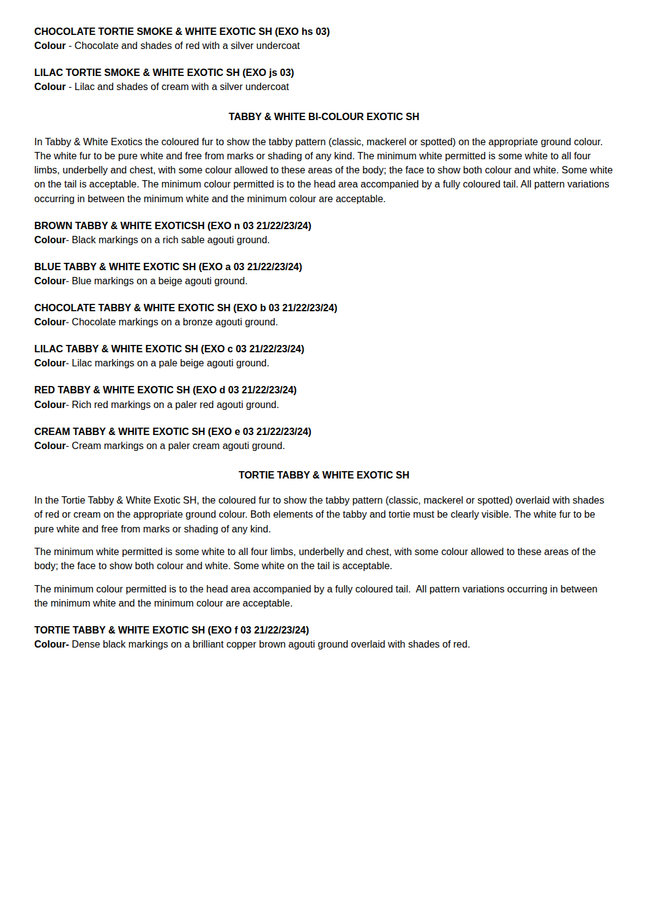CHOCOLATE TORTIE SMOKE & WHITE EXOTIC SH (EXO hs 03)
Colour - Chocolate and shades of red with a silver undercoat
LILAC TORTIE SMOKE & WHITE EXOTIC SH (EXO js 03)
Colour - Lilac and shades of cream with a silver undercoat
TABBY & WHITE BI-COLOUR EXOTIC SH
In Tabby & White Exotics the coloured fur to show the tabby pattern (classic, mackerel or spotted) on the appropriate ground colour. The white fur to be pure white and free from marks or shading of any kind. The minimum white permitted is some white to all four limbs, underbelly and chest, with some colour allowed to these areas of the body; the face to show both colour and white. Some white on the tail is acceptable. The minimum colour permitted is to the head area accompanied by a fully coloured tail. All pattern variations occurring in between the minimum white and the minimum colour are acceptable.
BROWN TABBY & WHITE EXOTICSH (EXO n 03 21/22/23/24)
Colour- Black markings on a rich sable agouti ground.
BLUE TABBY & WHITE EXOTIC SH (EXO a 03 21/22/23/24)
Colour- Blue markings on a beige agouti ground.
CHOCOLATE TABBY & WHITE EXOTIC SH (EXO b 03 21/22/23/24)
Colour- Chocolate markings on a bronze agouti ground.
LILAC TABBY & WHITE EXOTIC SH (EXO c 03 21/22/23/24)
Colour- Lilac markings on a pale beige agouti ground.
RED TABBY & WHITE EXOTIC SH (EXO d 03 21/22/23/24)
Colour- Rich red markings on a paler red agouti ground.
CREAM TABBY & WHITE EXOTIC SH (EXO e 03 21/22/23/24)
Colour- Cream markings on a paler cream agouti ground.
TORTIE TABBY & WHITE EXOTIC SH
In the Tortie Tabby & White Exotic SH, the coloured fur to show the tabby pattern (classic, mackerel or spotted) overlaid with shades of red or cream on the appropriate ground colour. Both elements of the tabby and tortie must be clearly visible. The white fur to be pure white and free from marks or shading of any kind.
The minimum white permitted is some white to all four limbs, underbelly and chest, with some colour allowed to these areas of the body; the face to show both colour and white. Some white on the tail is acceptable.
The minimum colour permitted is to the head area accompanied by a fully coloured tail. All pattern variations occurring in between the minimum white and the minimum colour are acceptable.
TORTIE TABBY & WHITE EXOTIC SH (EXO f 03 21/22/23/24)
Colour- Dense black markings on a brilliant copper brown agouti ground overlaid with shades of red.